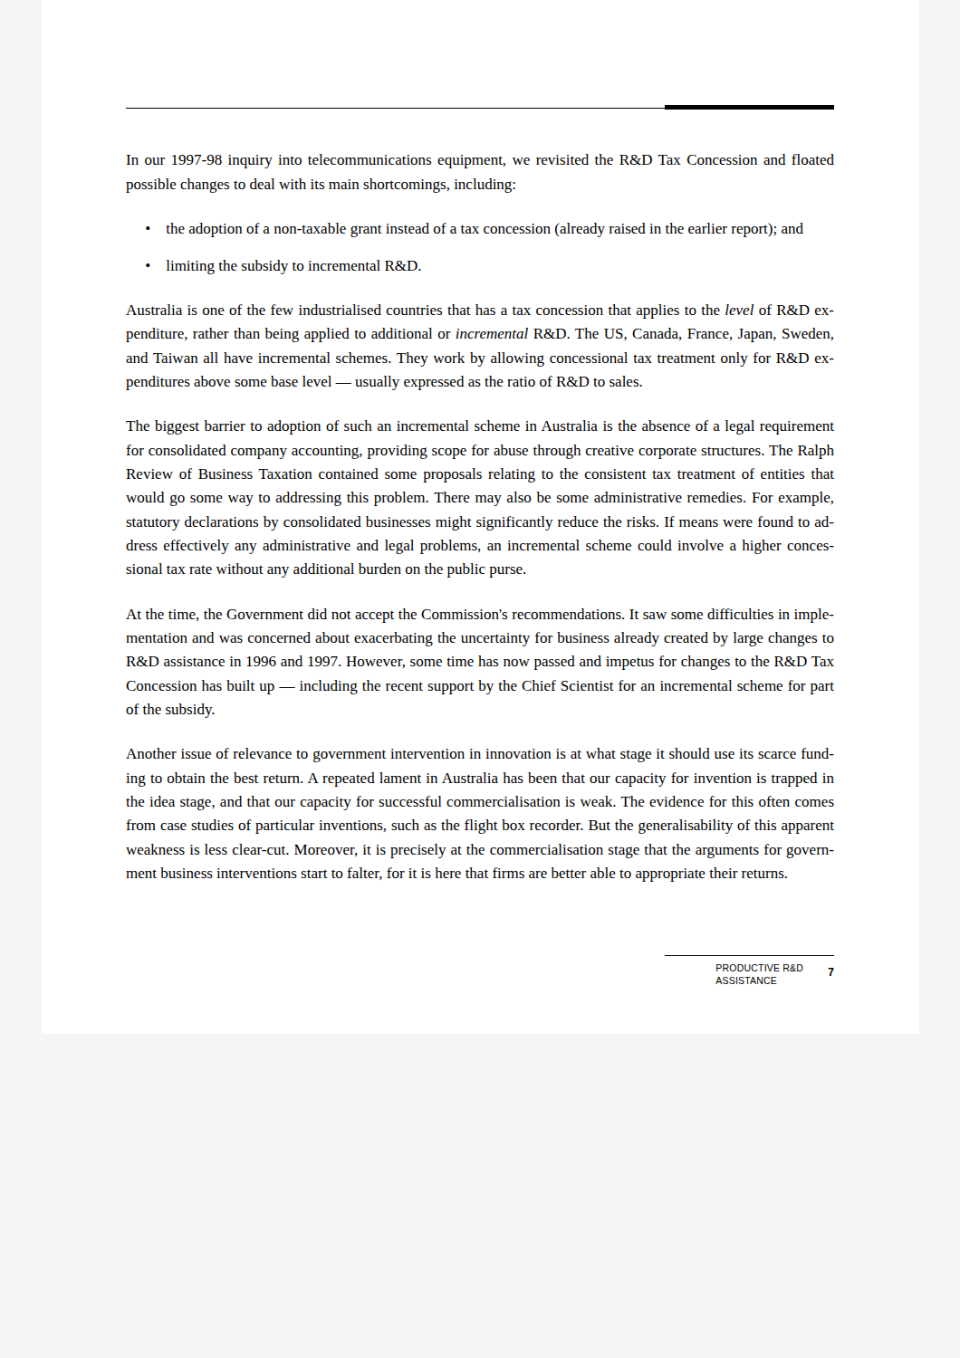In our 1997-98 inquiry into telecommunications equipment, we revisited the R&D Tax Concession and floated possible changes to deal with its main shortcomings, including:
the adoption of a non-taxable grant instead of a tax concession (already raised in the earlier report); and
limiting the subsidy to incremental R&D.
Australia is one of the few industrialised countries that has a tax concession that applies to the level of R&D expenditure, rather than being applied to additional or incremental R&D. The US, Canada, France, Japan, Sweden, and Taiwan all have incremental schemes. They work by allowing concessional tax treatment only for R&D expenditures above some base level — usually expressed as the ratio of R&D to sales.
The biggest barrier to adoption of such an incremental scheme in Australia is the absence of a legal requirement for consolidated company accounting, providing scope for abuse through creative corporate structures. The Ralph Review of Business Taxation contained some proposals relating to the consistent tax treatment of entities that would go some way to addressing this problem. There may also be some administrative remedies. For example, statutory declarations by consolidated businesses might significantly reduce the risks. If means were found to address effectively any administrative and legal problems, an incremental scheme could involve a higher concessional tax rate without any additional burden on the public purse.
At the time, the Government did not accept the Commission's recommendations. It saw some difficulties in implementation and was concerned about exacerbating the uncertainty for business already created by large changes to R&D assistance in 1996 and 1997. However, some time has now passed and impetus for changes to the R&D Tax Concession has built up — including the recent support by the Chief Scientist for an incremental scheme for part of the subsidy.
Another issue of relevance to government intervention in innovation is at what stage it should use its scarce funding to obtain the best return. A repeated lament in Australia has been that our capacity for invention is trapped in the idea stage, and that our capacity for successful commercialisation is weak. The evidence for this often comes from case studies of particular inventions, such as the flight box recorder. But the generalisability of this apparent weakness is less clear-cut. Moreover, it is precisely at the commercialisation stage that the arguments for government business interventions start to falter, for it is here that firms are better able to appropriate their returns.
Productive R&D
Assistance
7